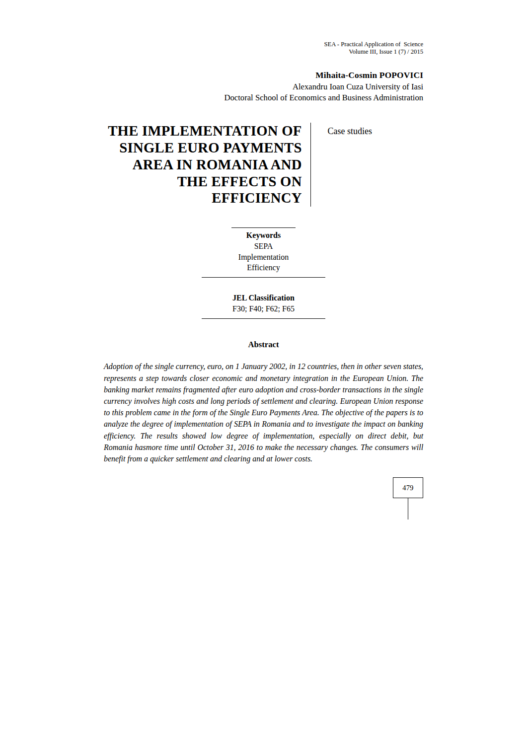SEA - Practical Application of Science
Volume III, Issue 1 (7) / 2015
Mihaita-Cosmin POPOVICI
Alexandru Ioan Cuza University of Iasi
Doctoral School of Economics and Business Administration
THE IMPLEMENTATION OF SINGLE EURO PAYMENTS AREA IN ROMANIA AND THE EFFECTS ON EFFICIENCY
Case studies
Keywords
SEPA
Implementation
Efficiency
JEL Classification
F30; F40; F62; F65
Abstract
Adoption of the single currency, euro, on 1 January 2002, in 12 countries, then in other seven states, represents a step towards closer economic and monetary integration in the European Union. The banking market remains fragmented after euro adoption and cross-border transactions in the single currency involves high costs and long periods of settlement and clearing. European Union response to this problem came in the form of the Single Euro Payments Area. The objective of the papers is to analyze the degree of implementation of SEPA in Romania and to investigate the impact on banking efficiency. The results showed low degree of implementation, especially on direct debit, but Romania hasmore time until October 31, 2016 to make the necessary changes. The consumers will benefit from a quicker settlement and clearing and at lower costs.
479